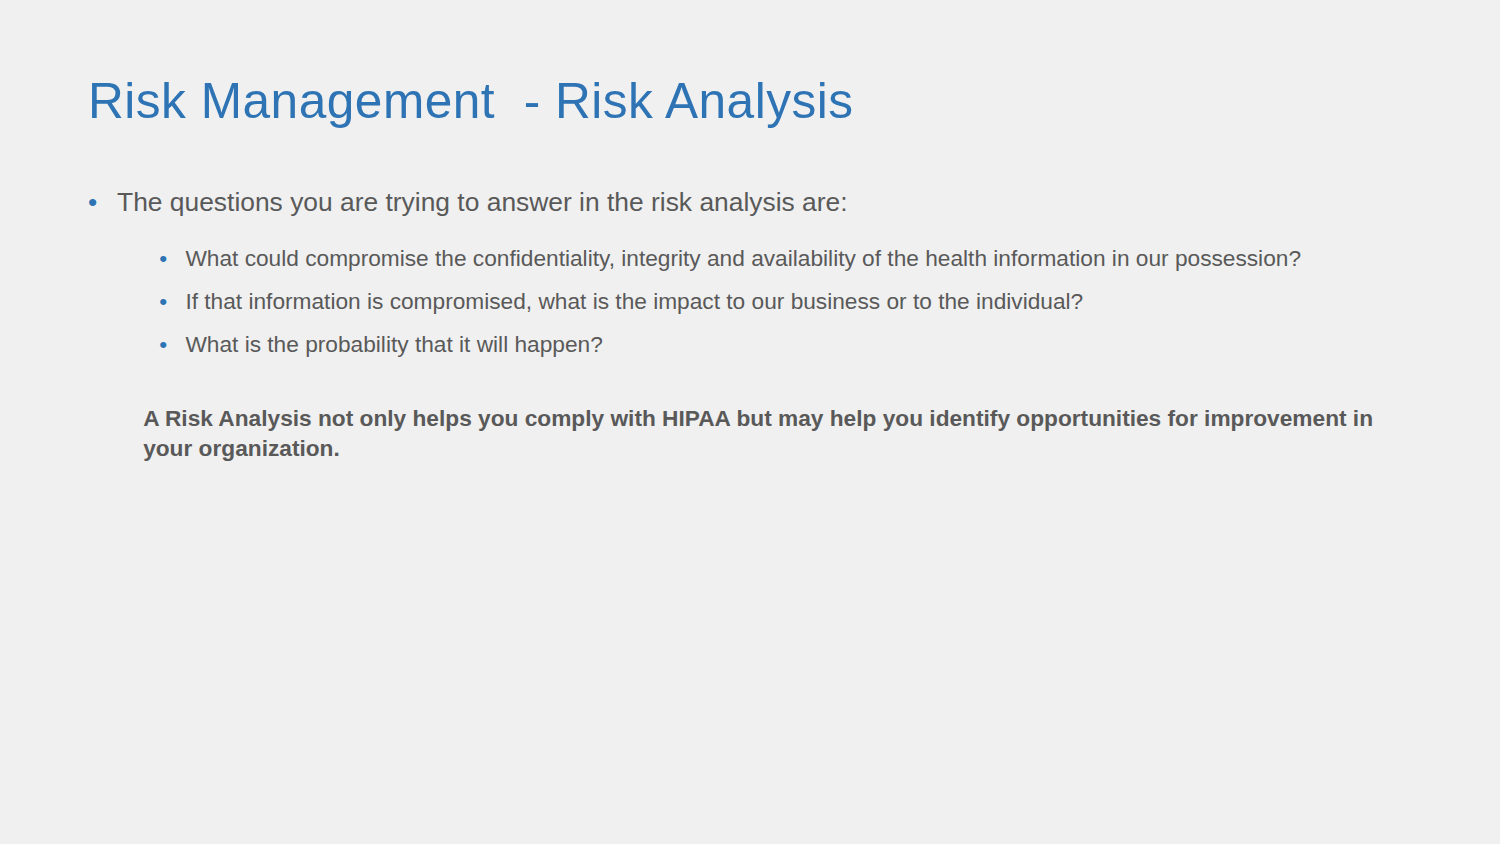Risk Management - Risk Analysis
The questions you are trying to answer in the risk analysis are:
What could compromise the confidentiality, integrity and availability of the health information in our possession?
If that information is compromised, what is the impact to our business or to the individual?
What is the probability that it will happen?
A Risk Analysis not only helps you comply with HIPAA but may help you identify opportunities for improvement in your organization.